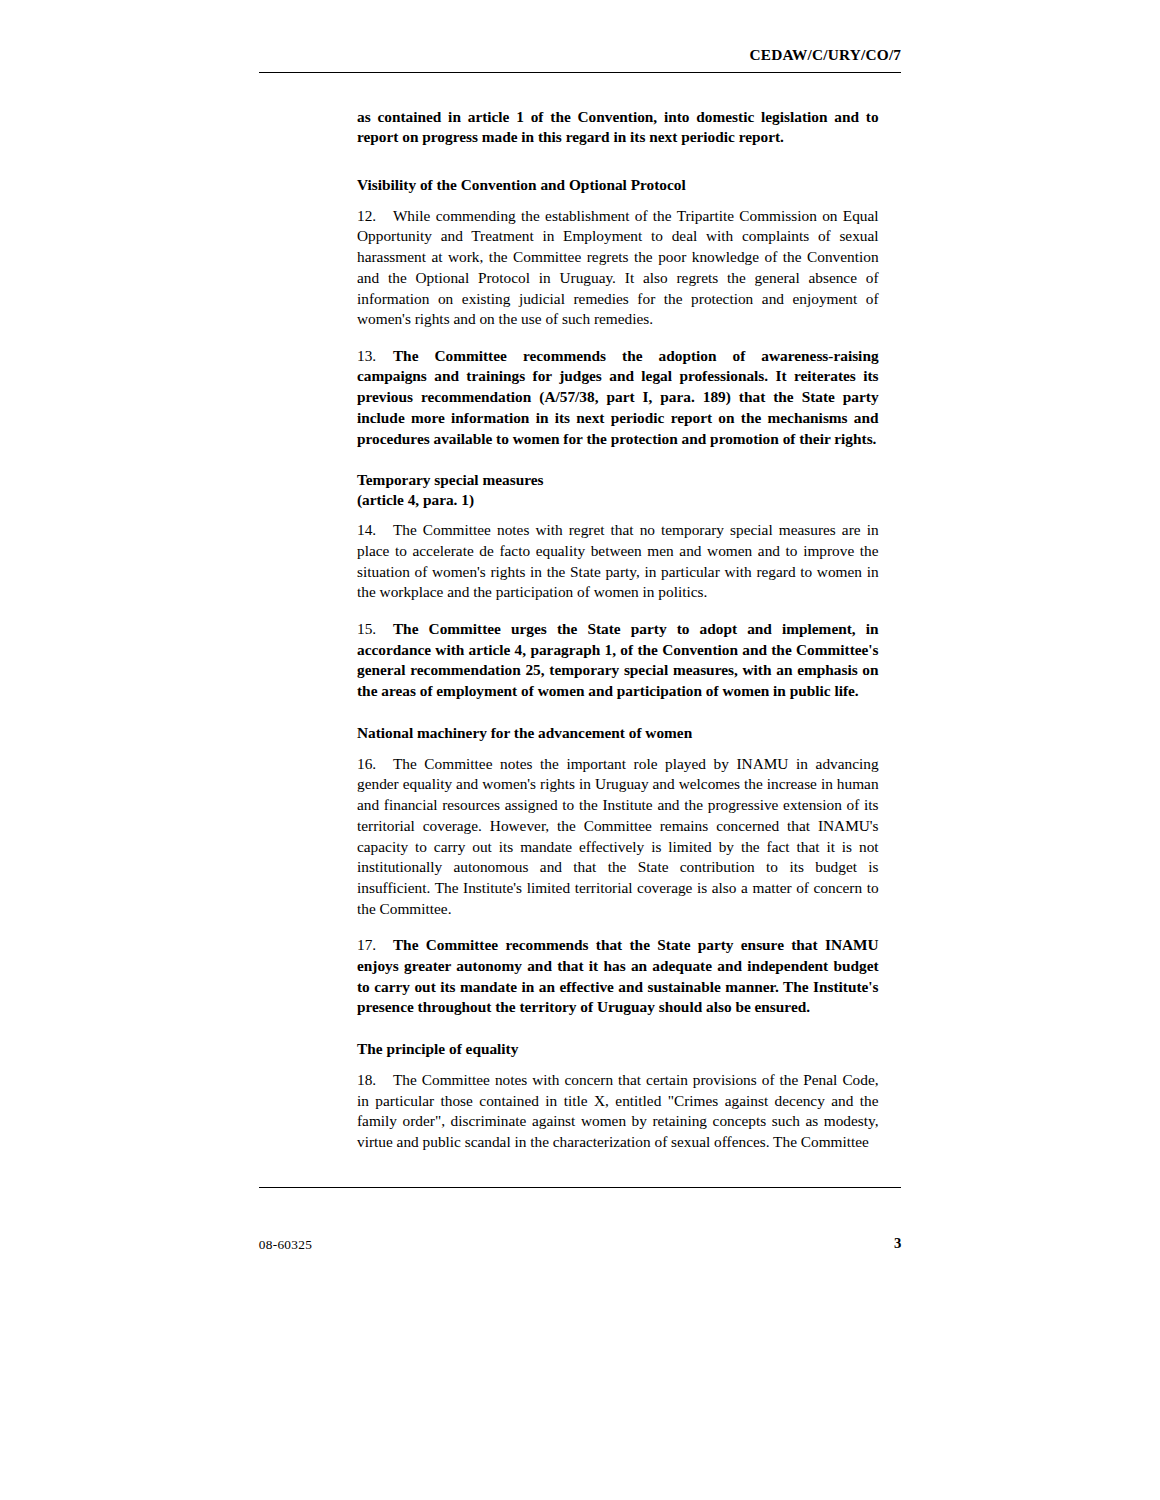CEDAW/C/URY/CO/7
as contained in article 1 of the Convention, into domestic legislation and to report on progress made in this regard in its next periodic report.
Visibility of the Convention and Optional Protocol
12. While commending the establishment of the Tripartite Commission on Equal Opportunity and Treatment in Employment to deal with complaints of sexual harassment at work, the Committee regrets the poor knowledge of the Convention and the Optional Protocol in Uruguay. It also regrets the general absence of information on existing judicial remedies for the protection and enjoyment of women's rights and on the use of such remedies.
13. The Committee recommends the adoption of awareness-raising campaigns and trainings for judges and legal professionals. It reiterates its previous recommendation (A/57/38, part I, para. 189) that the State party include more information in its next periodic report on the mechanisms and procedures available to women for the protection and promotion of their rights.
Temporary special measures
(article 4, para. 1)
14. The Committee notes with regret that no temporary special measures are in place to accelerate de facto equality between men and women and to improve the situation of women's rights in the State party, in particular with regard to women in the workplace and the participation of women in politics.
15. The Committee urges the State party to adopt and implement, in accordance with article 4, paragraph 1, of the Convention and the Committee's general recommendation 25, temporary special measures, with an emphasis on the areas of employment of women and participation of women in public life.
National machinery for the advancement of women
16. The Committee notes the important role played by INAMU in advancing gender equality and women's rights in Uruguay and welcomes the increase in human and financial resources assigned to the Institute and the progressive extension of its territorial coverage. However, the Committee remains concerned that INAMU's capacity to carry out its mandate effectively is limited by the fact that it is not institutionally autonomous and that the State contribution to its budget is insufficient. The Institute's limited territorial coverage is also a matter of concern to the Committee.
17. The Committee recommends that the State party ensure that INAMU enjoys greater autonomy and that it has an adequate and independent budget to carry out its mandate in an effective and sustainable manner. The Institute's presence throughout the territory of Uruguay should also be ensured.
The principle of equality
18. The Committee notes with concern that certain provisions of the Penal Code, in particular those contained in title X, entitled "Crimes against decency and the family order", discriminate against women by retaining concepts such as modesty, virtue and public scandal in the characterization of sexual offences. The Committee
08-60325 3